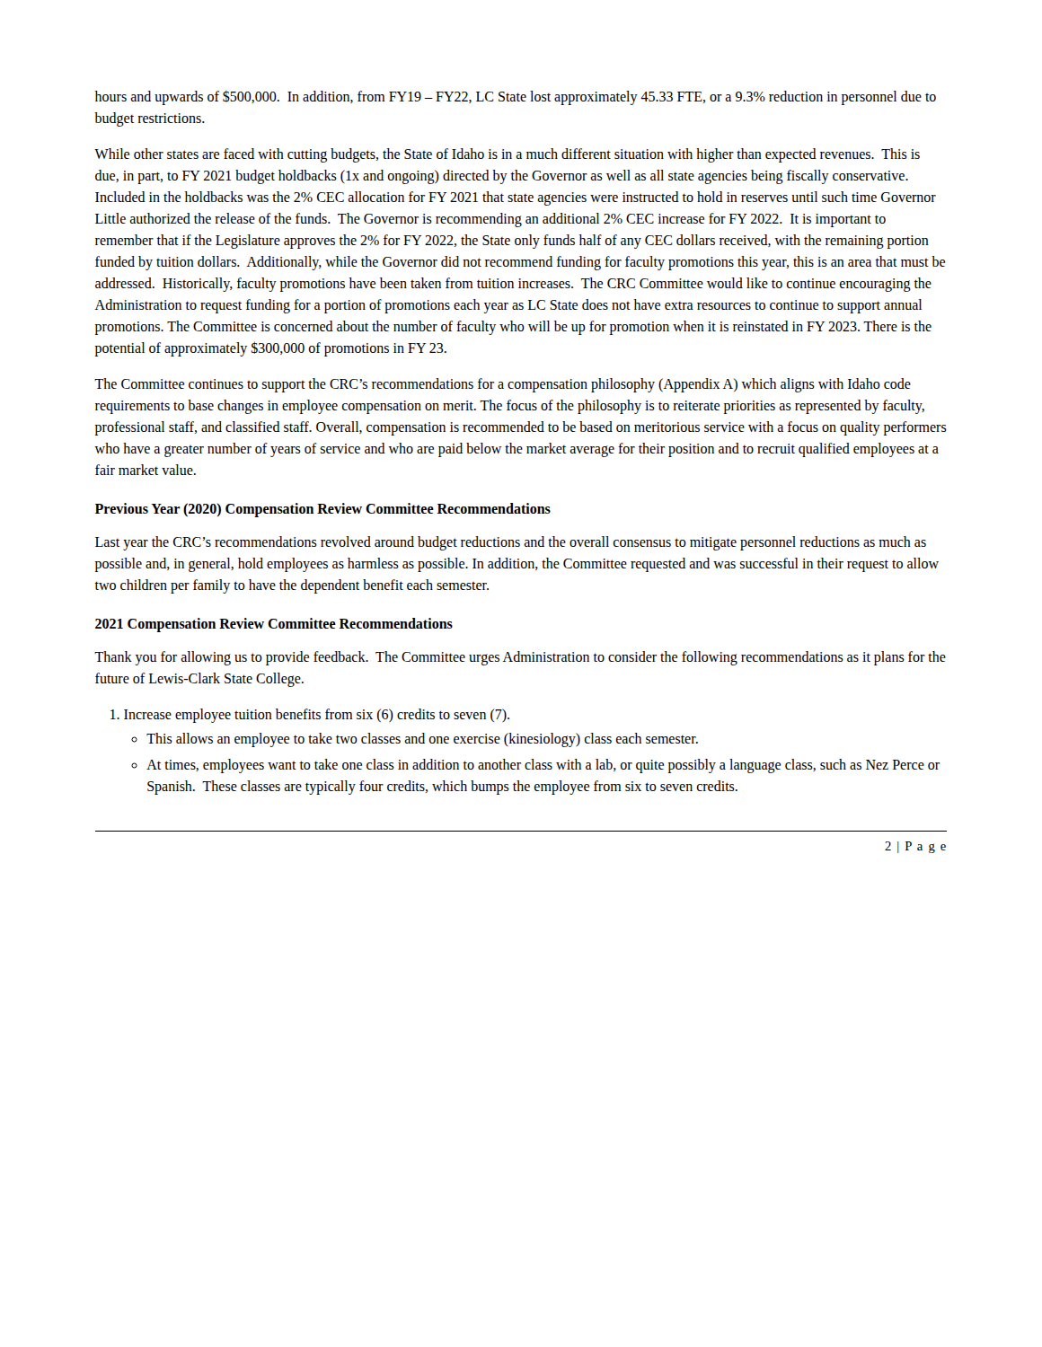hours and upwards of $500,000. In addition, from FY19 – FY22, LC State lost approximately 45.33 FTE, or a 9.3% reduction in personnel due to budget restrictions.
While other states are faced with cutting budgets, the State of Idaho is in a much different situation with higher than expected revenues. This is due, in part, to FY 2021 budget holdbacks (1x and ongoing) directed by the Governor as well as all state agencies being fiscally conservative. Included in the holdbacks was the 2% CEC allocation for FY 2021 that state agencies were instructed to hold in reserves until such time Governor Little authorized the release of the funds. The Governor is recommending an additional 2% CEC increase for FY 2022. It is important to remember that if the Legislature approves the 2% for FY 2022, the State only funds half of any CEC dollars received, with the remaining portion funded by tuition dollars. Additionally, while the Governor did not recommend funding for faculty promotions this year, this is an area that must be addressed. Historically, faculty promotions have been taken from tuition increases. The CRC Committee would like to continue encouraging the Administration to request funding for a portion of promotions each year as LC State does not have extra resources to continue to support annual promotions. The Committee is concerned about the number of faculty who will be up for promotion when it is reinstated in FY 2023. There is the potential of approximately $300,000 of promotions in FY 23.
The Committee continues to support the CRC’s recommendations for a compensation philosophy (Appendix A) which aligns with Idaho code requirements to base changes in employee compensation on merit. The focus of the philosophy is to reiterate priorities as represented by faculty, professional staff, and classified staff. Overall, compensation is recommended to be based on meritorious service with a focus on quality performers who have a greater number of years of service and who are paid below the market average for their position and to recruit qualified employees at a fair market value.
Previous Year (2020) Compensation Review Committee Recommendations
Last year the CRC’s recommendations revolved around budget reductions and the overall consensus to mitigate personnel reductions as much as possible and, in general, hold employees as harmless as possible. In addition, the Committee requested and was successful in their request to allow two children per family to have the dependent benefit each semester.
2021 Compensation Review Committee Recommendations
Thank you for allowing us to provide feedback. The Committee urges Administration to consider the following recommendations as it plans for the future of Lewis-Clark State College.
Increase employee tuition benefits from six (6) credits to seven (7).
This allows an employee to take two classes and one exercise (kinesiology) class each semester.
At times, employees want to take one class in addition to another class with a lab, or quite possibly a language class, such as Nez Perce or Spanish. These classes are typically four credits, which bumps the employee from six to seven credits.
2 | P a g e